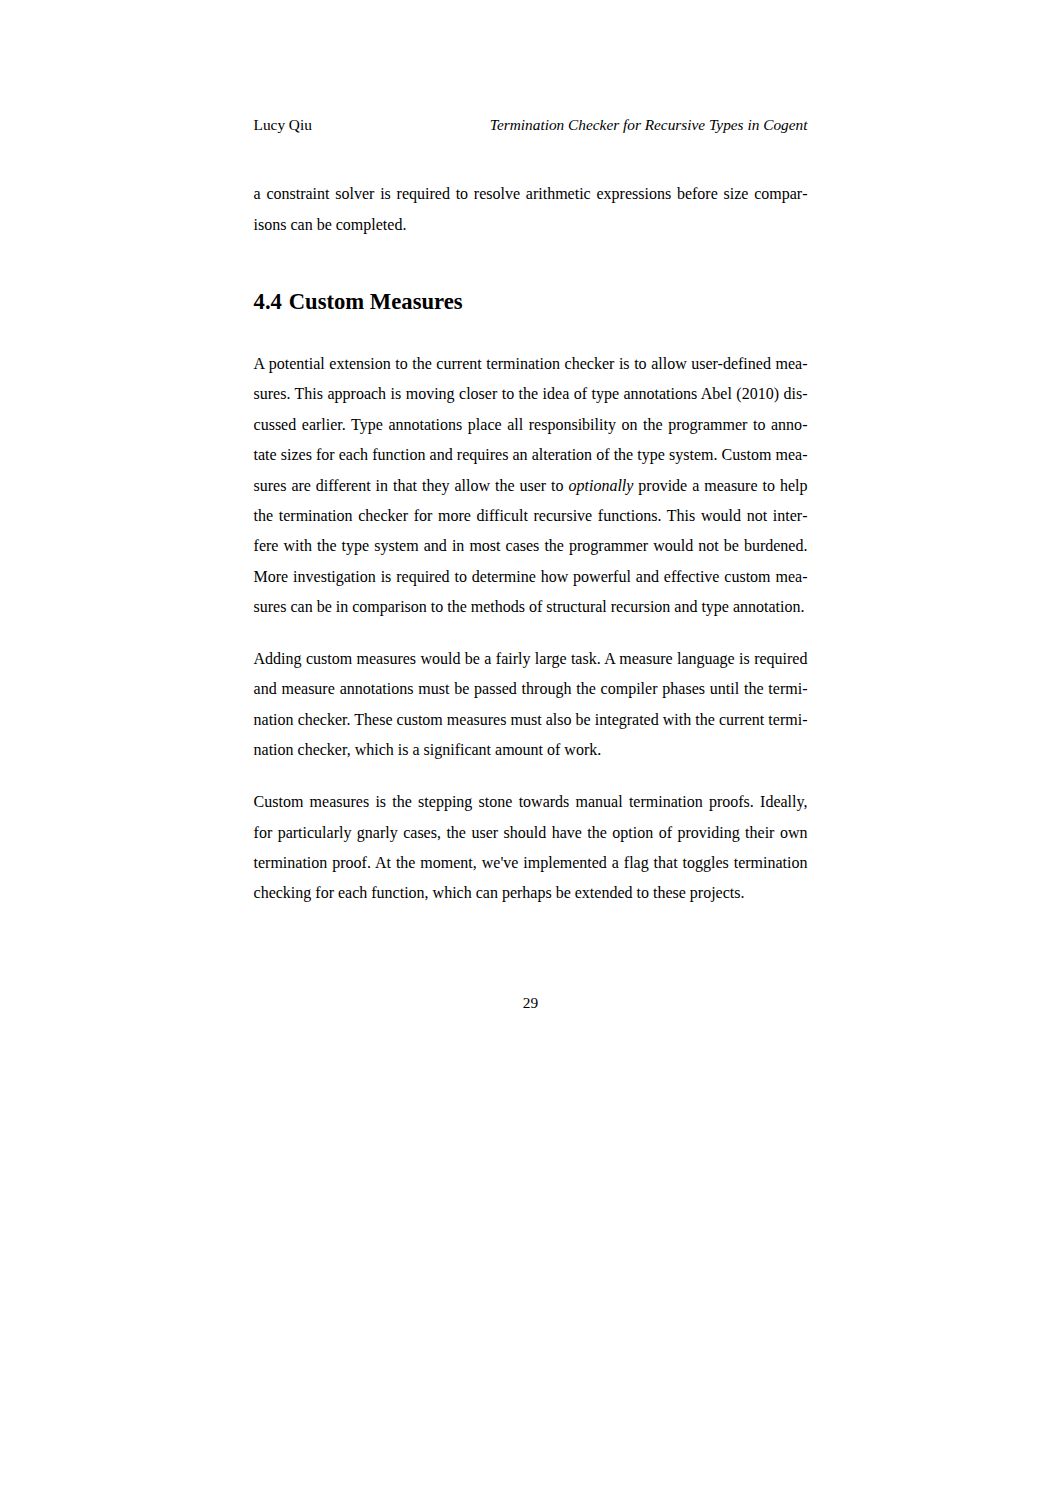Lucy Qiu Termination Checker for Recursive Types in Cogent
a constraint solver is required to resolve arithmetic expressions before size comparisons can be completed.
4.4 Custom Measures
A potential extension to the current termination checker is to allow user-defined measures. This approach is moving closer to the idea of type annotations Abel (2010) discussed earlier. Type annotations place all responsibility on the programmer to annotate sizes for each function and requires an alteration of the type system. Custom measures are different in that they allow the user to optionally provide a measure to help the termination checker for more difficult recursive functions. This would not interfere with the type system and in most cases the programmer would not be burdened. More investigation is required to determine how powerful and effective custom measures can be in comparison to the methods of structural recursion and type annotation.
Adding custom measures would be a fairly large task. A measure language is required and measure annotations must be passed through the compiler phases until the termination checker. These custom measures must also be integrated with the current termination checker, which is a significant amount of work.
Custom measures is the stepping stone towards manual termination proofs. Ideally, for particularly gnarly cases, the user should have the option of providing their own termination proof. At the moment, we've implemented a flag that toggles termination checking for each function, which can perhaps be extended to these projects.
29